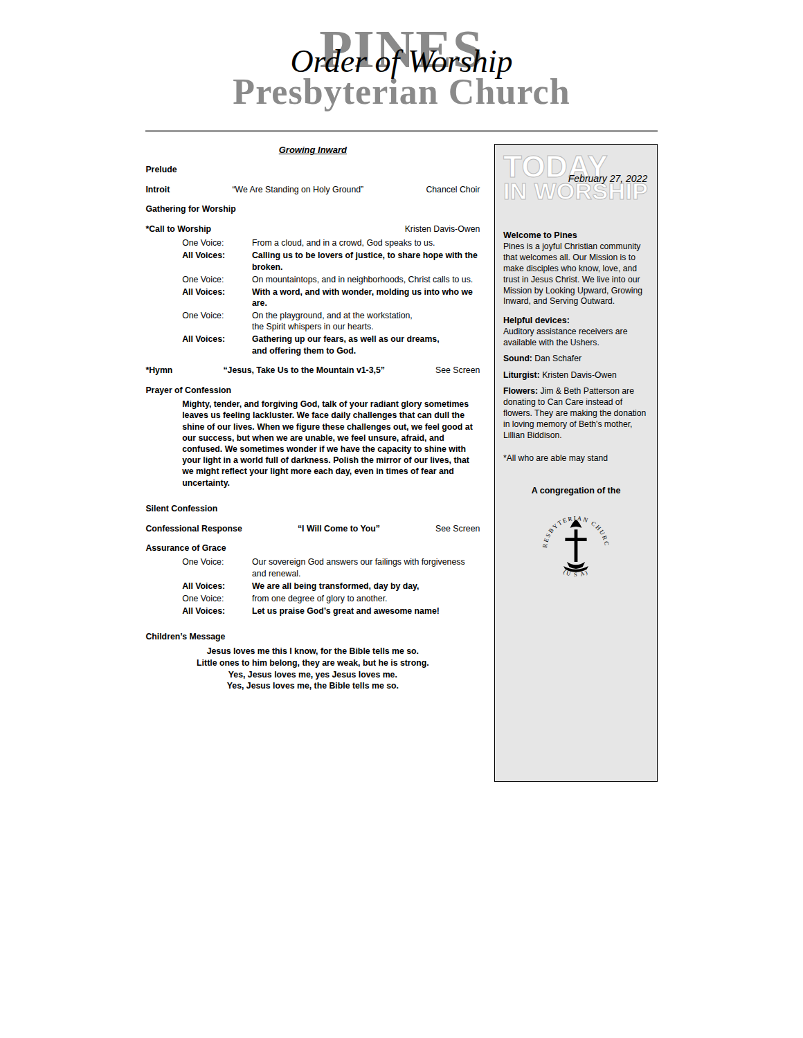PINES
Presbyterian Church
Order of Worship
Growing Inward
Prelude
Introit “We Are Standing on Holy Ground” Chancel Choir
Gathering for Worship
*Call to Worship Kristen Davis-Owen
One Voice: From a cloud, and in a crowd, God speaks to us.
All Voices: Calling us to be lovers of justice, to share hope with the broken.
One Voice: On mountaintops, and in neighborhoods, Christ calls to us.
All Voices: With a word, and with wonder, molding us into who we are.
One Voice: On the playground, and at the workstation,
the Spirit whispers in our hearts.
All Voices: Gathering up our fears, as well as our dreams,
and offering them to God.
*Hymn “Jesus, Take Us to the Mountain v1-3,5” See Screen
Prayer of Confession
Mighty, tender, and forgiving God, talk of your radiant glory sometimes leaves us feeling lackluster. We face daily challenges that can dull the shine of our lives. When we figure these challenges out, we feel good at our success, but when we are unable, we feel unsure, afraid, and confused. We sometimes wonder if we have the capacity to shine with your light in a world full of darkness. Polish the mirror of our lives, that we might reflect your light more each day, even in times of fear and uncertainty.
Silent Confession
Confessional Response “I Will Come to You” See Screen
Assurance of Grace
One Voice: Our sovereign God answers our failings with forgiveness and renewal.
All Voices: We are all being transformed, day by day,
One Voice: from one degree of glory to another.
All Voices: Let us praise God’s great and awesome name!
Children’s Message
Jesus loves me this I know, for the Bible tells me so.
Little ones to him belong, they are weak, but he is strong.
Yes, Jesus loves me, yes Jesus loves me.
Yes, Jesus loves me, the Bible tells me so.
TODAY
IN WORSHIP
February 27, 2022
Welcome to Pines
Pines is a joyful Christian community that welcomes all. Our Mission is to make disciples who know, love, and trust in Jesus Christ. We live into our Mission by Looking Upward, Growing Inward, and Serving Outward.
Helpful devices:
Auditory assistance receivers are available with the Ushers.
Sound: Dan Schafer
Liturgist: Kristen Davis-Owen
Flowers: Jim & Beth Patterson are donating to Can Care instead of flowers. They are making the donation in loving memory of Beth's mother, Lillian Biddison.
*All who are able may stand
A congregation of the
PRESBYTERIAN CHURCH (U S A)